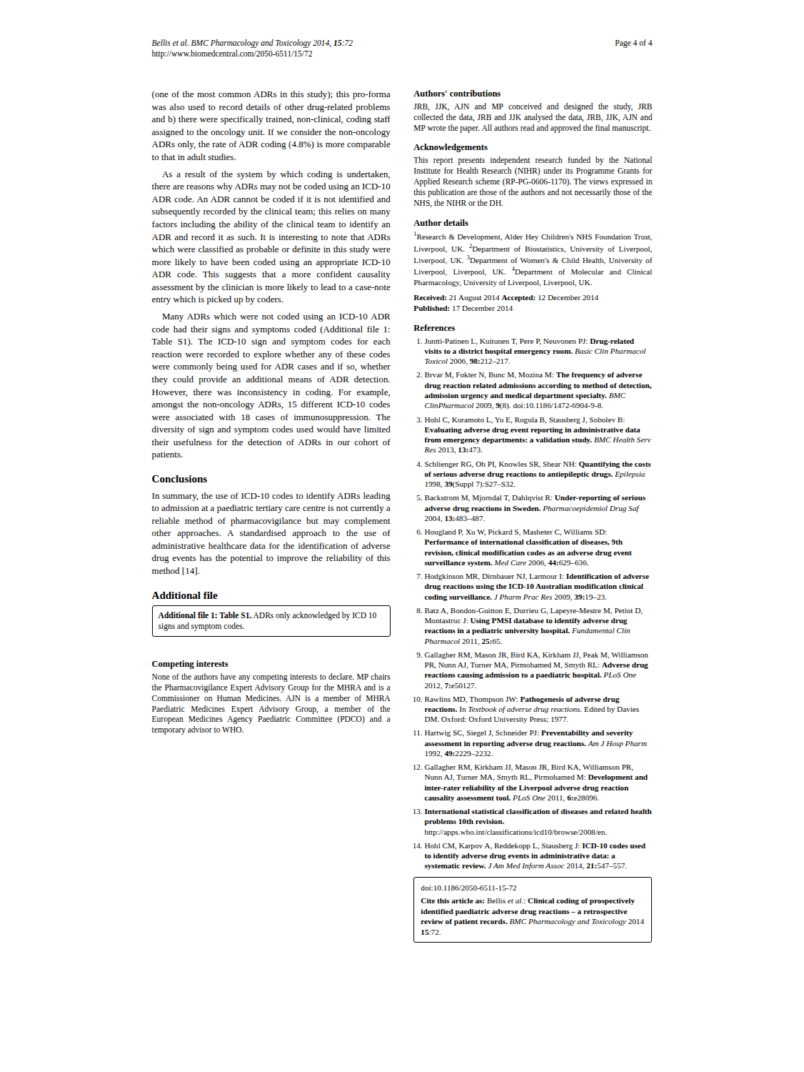Bellis et al. BMC Pharmacology and Toxicology 2014, 15:72
http://www.biomedcentral.com/2050-6511/15/72
Page 4 of 4
(one of the most common ADRs in this study); this pro-forma was also used to record details of other drug-related problems and b) there were specifically trained, non-clinical, coding staff assigned to the oncology unit. If we consider the non-oncology ADRs only, the rate of ADR coding (4.8%) is more comparable to that in adult studies.
As a result of the system by which coding is undertaken, there are reasons why ADRs may not be coded using an ICD-10 ADR code. An ADR cannot be coded if it is not identified and subsequently recorded by the clinical team; this relies on many factors including the ability of the clinical team to identify an ADR and record it as such. It is interesting to note that ADRs which were classified as probable or definite in this study were more likely to have been coded using an appropriate ICD-10 ADR code. This suggests that a more confident causality assessment by the clinician is more likely to lead to a case-note entry which is picked up by coders.
Many ADRs which were not coded using an ICD-10 ADR code had their signs and symptoms coded (Additional file 1: Table S1). The ICD-10 sign and symptom codes for each reaction were recorded to explore whether any of these codes were commonly being used for ADR cases and if so, whether they could provide an additional means of ADR detection. However, there was inconsistency in coding. For example, amongst the non-oncology ADRs, 15 different ICD-10 codes were associated with 18 cases of immunosuppression. The diversity of sign and symptom codes used would have limited their usefulness for the detection of ADRs in our cohort of patients.
Conclusions
In summary, the use of ICD-10 codes to identify ADRs leading to admission at a paediatric tertiary care centre is not currently a reliable method of pharmacovigilance but may complement other approaches. A standardised approach to the use of administrative healthcare data for the identification of adverse drug events has the potential to improve the reliability of this method [14].
Additional file
Additional file 1: Table S1. ADRs only acknowledged by ICD 10 signs and symptom codes.
Competing interests
None of the authors have any competing interests to declare. MP chairs the Pharmacovigilance Expert Advisory Group for the MHRA and is a Commissioner on Human Medicines. AJN is a member of MHRA Paediatric Medicines Expert Advisory Group, a member of the European Medicines Agency Paediatric Committee (PDCO) and a temporary advisor to WHO.
Authors' contributions
JRB, JJK, AJN and MP conceived and designed the study, JRB collected the data, JRB and JJK analysed the data, JRB, JJK, AJN and MP wrote the paper. All authors read and approved the final manuscript.
Acknowledgements
This report presents independent research funded by the National Institute for Health Research (NIHR) under its Programme Grants for Applied Research scheme (RP-PG-0606-1170). The views expressed in this publication are those of the authors and not necessarily those of the NHS, the NIHR or the DH.
Author details
1Research & Development, Alder Hey Children's NHS Foundation Trust, Liverpool, UK. 2Department of Biostatistics, University of Liverpool, Liverpool, UK. 3Department of Women's & Child Health, University of Liverpool, Liverpool, UK. 4Department of Molecular and Clinical Pharmacology, University of Liverpool, Liverpool, UK.
Received: 21 August 2014 Accepted: 12 December 2014
Published: 17 December 2014
References
Juntti-Patinen L, Kuitunen T, Pere P, Neuvonen PJ: Drug-related visits to a district hospital emergency room. Basic Clin Pharmacol Toxicol 2006, 98: 212–217.
Brvar M, Fokter N, Bunc M, Mozina M: The frequency of adverse drug reaction related admissions according to method of detection, admission urgency and medical department specialty. BMC ClinPharmacol 2009, 9(8). doi:10.1186/1472-6904-9-8.
Hohl C, Kuramoto L, Yu E, Rogula B, Stausberg J, Sobolev B: Evaluating adverse drug event reporting in administrative data from emergency departments: a validation study. BMC Health Serv Res 2013, 13: 473.
Schlienger RG, Oh PI, Knowles SR, Shear NH: Quantifying the costs of serious adverse drug reactions to antiepileptic drugs. Epilepsia 1998, 39(Suppl 7):S27–S32.
Backstrom M, Mjorndal T, Dahlqvist R: Under-reporting of serious adverse drug reactions in Sweden. Pharmacoepidemiol Drug Saf 2004, 13: 483–487.
Hougland P, Xu W, Pickard S, Masheter C, Williams SD: Performance of international classification of diseases, 9th revision, clinical modification codes as an adverse drug event surveillance system. Med Care 2006, 44: 629–636.
Hodgkinson MR, Dirnbauer NJ, Larmour I: Identification of adverse drug reactions using the ICD-10 Australian modification clinical coding surveillance. J Pharm Prac Res 2009, 39: 19–23.
Batz A, Bondon-Guitton E, Durrieu G, Lapeyre-Mestre M, Petiot D, Montastruc J: Using PMSI database to identify adverse drug reactions in a pediatric university hospital. Fundamental Clin Pharmacol 2011, 25: 65.
Gallagher RM, Mason JR, Bird KA, Kirkham JJ, Peak M, Williamson PR, Nunn AJ, Turner MA, Pirmohamed M, Smyth RL: Adverse drug reactions causing admission to a paediatric hospital. PLoS One 2012, 7: e50127.
Rawlins MD, Thompson JW: Pathogenesis of adverse drug reactions. In Textbook of adverse drug reactions. Edited by Davies DM. Oxford: Oxford University Press; 1977.
Hartwig SC, Siegel J, Schneider PJ: Preventability and severity assessment in reporting adverse drug reactions. Am J Hosp Pharm 1992, 49: 2229–2232.
Gallagher RM, Kirkham JJ, Mason JR, Bird KA, Williamson PR, Nunn AJ, Turner MA, Smyth RL, Pirmohamed M: Development and inter-rater reliability of the Liverpool adverse drug reaction causality assessment tool. PLoS One 2011, 6: e28096.
International statistical classification of diseases and related health problems 10th revision. http://apps.who.int/classifications/icd10/browse/2008/en.
Hohl CM, Karpov A, Reddekopp L, Stausberg J: ICD-10 codes used to identify adverse drug events in administrative data: a systematic review. J Am Med Inform Assoc 2014, 21: 547–557.
doi:10.1186/2050-6511-15-72
Cite this article as: Bellis et al.: Clinical coding of prospectively identified paediatric adverse drug reactions – a retrospective review of patient records. BMC Pharmacology and Toxicology 2014 15:72.